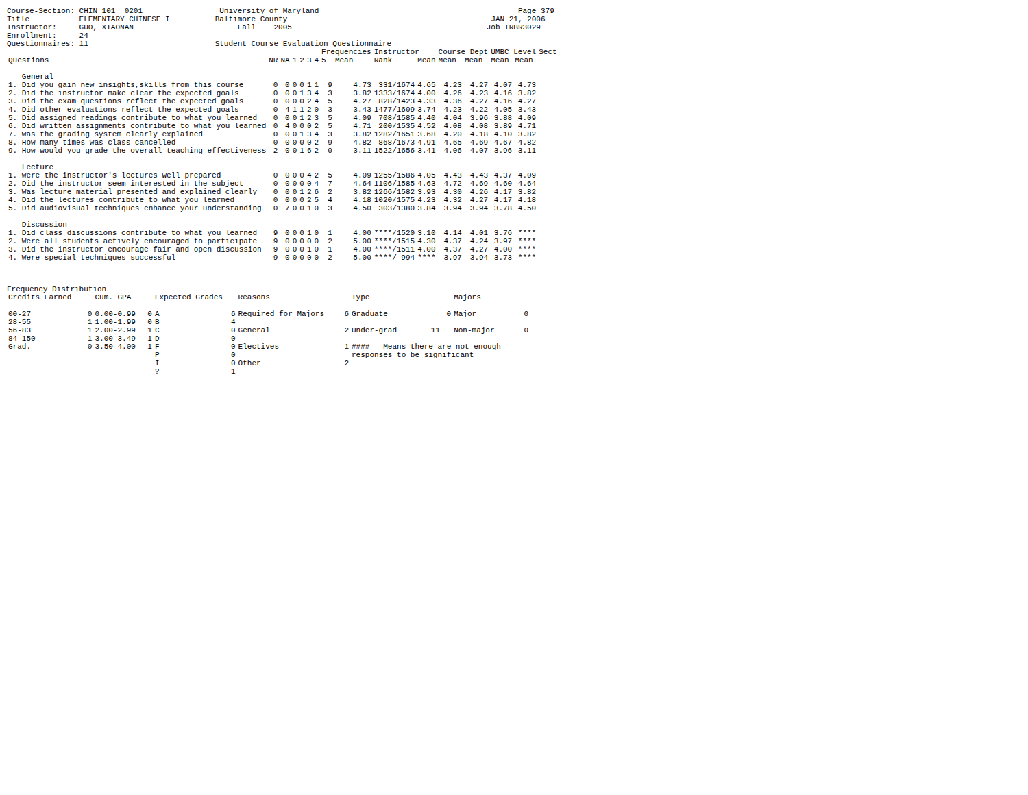Course-Section: CHIN 101  0201                 University of Maryland                                            Page 379
Title           ELEMENTARY CHINESE I          Baltimore County                                             JAN 21, 2006
Instructor:     GUO, XIAONAN                       Fall    2005                                           Job IRBR3029
Enrollment:     24
Questionnaires: 11                            Student Course Evaluation Questionnaire
| | Frequencies | Instructor | Course Dept | UMBC Level | Sect |
| --- | --- | --- | --- | --- | --- |
| Questions | NR | NA | 1 | 2 | 3 | 4 | 5 | Mean | Rank | Mean | Mean | Mean | Mean | Mean |
| -------------------------------------------------------------------------------------------------------------------- |
| General |
| 1. Did you gain new insights,skills from this course | 0 | 0 | 0 | 0 | 1 | 1 | 9 | 4.73 | 331/1674 | 4.65 | 4.23 | 4.27 | 4.07 | 4.73 |
| 2. Did the instructor make clear the expected goals | 0 | 0 | 0 | 1 | 3 | 4 | 3 | 3.82 | 1333/1674 | 4.00 | 4.26 | 4.23 | 4.16 | 3.82 |
| 3. Did the exam questions reflect the expected goals | 0 | 0 | 0 | 0 | 2 | 4 | 5 | 4.27 | 828/1423 | 4.33 | 4.36 | 4.27 | 4.16 | 4.27 |
| 4. Did other evaluations reflect the expected goals | 0 | 4 | 1 | 1 | 2 | 0 | 3 | 3.43 | 1477/1609 | 3.74 | 4.23 | 4.22 | 4.05 | 3.43 |
| 5. Did assigned readings contribute to what you learned | 0 | 0 | 0 | 1 | 2 | 3 | 5 | 4.09 | 708/1585 | 4.40 | 4.04 | 3.96 | 3.88 | 4.09 |
| 6. Did written assignments contribute to what you learned | 0 | 4 | 0 | 0 | 0 | 2 | 5 | 4.71 | 200/1535 | 4.52 | 4.08 | 4.08 | 3.89 | 4.71 |
| 7. Was the grading system clearly explained | 0 | 0 | 0 | 1 | 3 | 4 | 3 | 3.82 | 1282/1651 | 3.68 | 4.20 | 4.18 | 4.10 | 3.82 |
| 8. How many times was class cancelled | 0 | 0 | 0 | 0 | 0 | 2 | 9 | 4.82 | 868/1673 | 4.91 | 4.65 | 4.69 | 4.67 | 4.82 |
| 9. How would you grade the overall teaching effectiveness | 2 | 0 | 0 | 1 | 6 | 2 | 0 | 3.11 | 1522/1656 | 3.41 | 4.06 | 4.07 | 3.96 | 3.11 |
| Lecture |
| 1. Were the instructor's lectures well prepared | 0 | 0 | 0 | 0 | 4 | 2 | 5 | 4.09 | 1255/1586 | 4.05 | 4.43 | 4.43 | 4.37 | 4.09 |
| 2. Did the instructor seem interested in the subject | 0 | 0 | 0 | 0 | 0 | 4 | 7 | 4.64 | 1106/1585 | 4.63 | 4.72 | 4.69 | 4.60 | 4.64 |
| 3. Was lecture material presented and explained clearly | 0 | 0 | 0 | 1 | 2 | 6 | 2 | 3.82 | 1266/1582 | 3.93 | 4.30 | 4.26 | 4.17 | 3.82 |
| 4. Did the lectures contribute to what you learned | 0 | 0 | 0 | 0 | 2 | 5 | 4 | 4.18 | 1020/1575 | 4.23 | 4.32 | 4.27 | 4.17 | 4.18 |
| 5. Did audiovisual techniques enhance your understanding | 0 | 7 | 0 | 0 | 1 | 0 | 3 | 4.50 | 303/1380 | 3.84 | 3.94 | 3.94 | 3.78 | 4.50 |
| Discussion |
| 1. Did class discussions contribute to what you learned | 9 | 0 | 0 | 0 | 1 | 0 | 1 | 4.00 | ****/1520 | 3.10 | 4.14 | 4.01 | 3.76 | **** |
| 2. Were all students actively encouraged to participate | 9 | 0 | 0 | 0 | 0 | 0 | 2 | 5.00 | ****/1515 | 4.30 | 4.37 | 4.24 | 3.97 | **** |
| 3. Did the instructor encourage fair and open discussion | 9 | 0 | 0 | 0 | 1 | 0 | 1 | 4.00 | ****/1511 | 4.00 | 4.37 | 4.27 | 4.00 | **** |
| 4. Were special techniques successful | 9 | 0 | 0 | 0 | 0 | 0 | 2 | 5.00 | ****/ 994 | **** | 3.97 | 3.94 | 3.73 | **** |
Frequency Distribution
| Credits Earned | | Cum. GPA | | Expected Grades | Reasons | Type | Majors |
| --- | --- | --- | --- | --- | --- | --- | --- |
| ------------------------------------------------------------------------------------------------------------------- |
| 00-27 | 0 | 0.00-0.99 | 0 | A | | 6 | Required for Majors | 6 | Graduate | | 0 | Major | 0 |
| 28-55 | 1 | 1.00-1.99 | 0 | B | | 4 | | | | | | | |
| 56-83 | 1 | 2.00-2.99 | 1 | C | | 0 | General | 2 | Under-grad | 11 | | Non-major | 0 |
| 84-150 | 1 | 3.00-3.49 | 1 | D | | 0 | | | | | | | |
| Grad. | 0 | 3.50-4.00 | 1 | F | | 0 | Electives | 1 | #### - Means there are not enough |
| | | | | P | | 0 | | | responses to be significant |
| | | | | I | | 0 | Other | 2 | | | | | |
| | | | | ? | | 1 | | | | | | | |